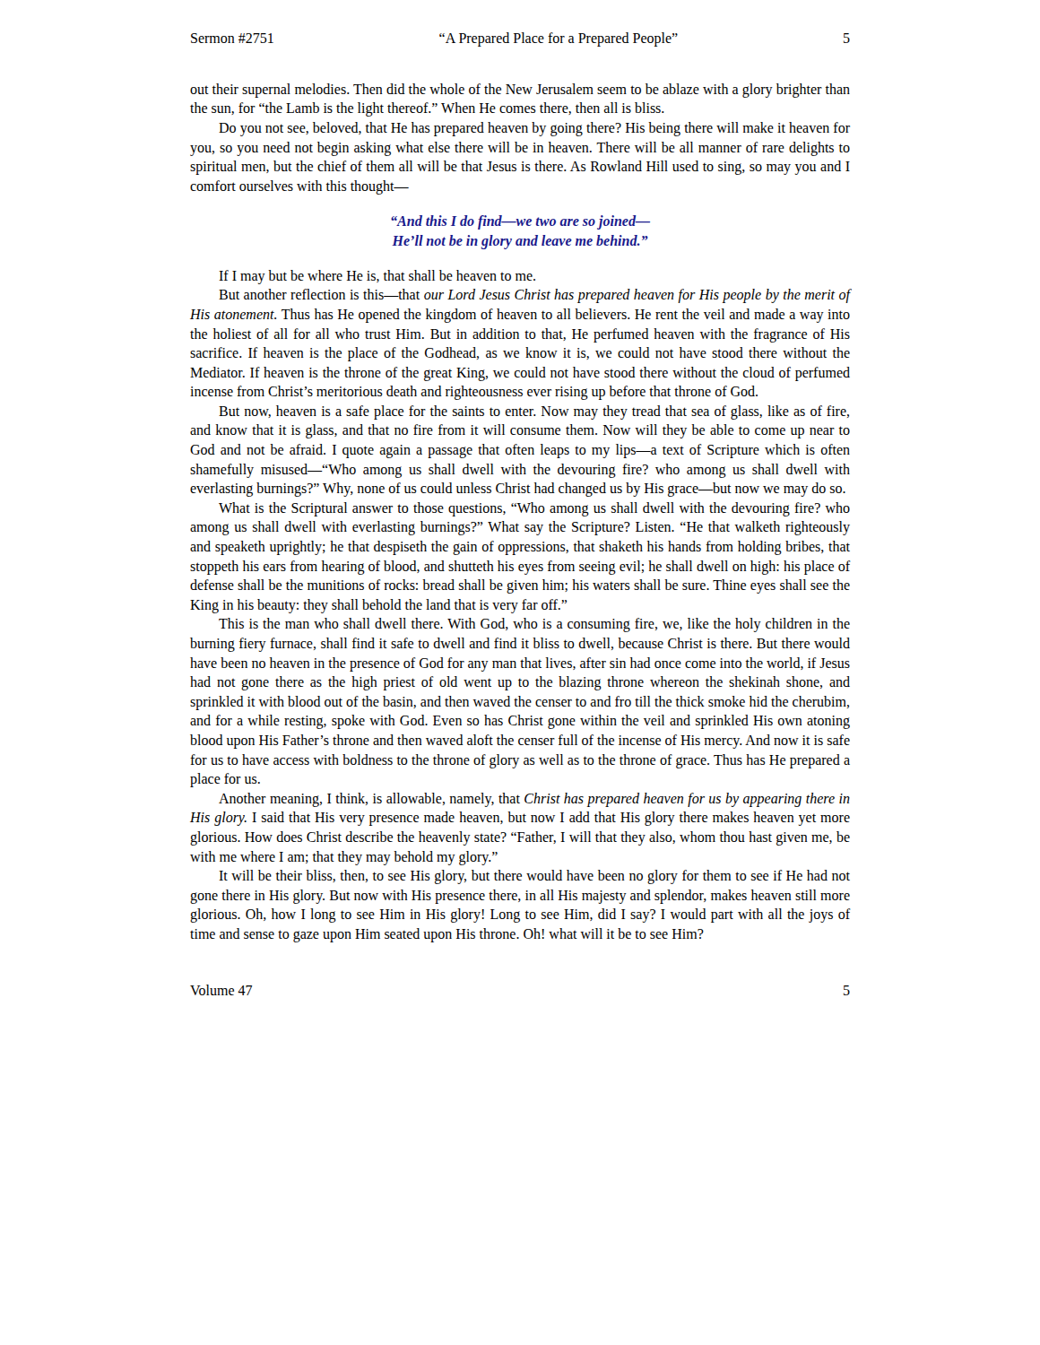Sermon #2751 “A Prepared Place for a Prepared People” 5
out their supernal melodies. Then did the whole of the New Jerusalem seem to be ablaze with a glory brighter than the sun, for “the Lamb is the light thereof.” When He comes there, then all is bliss.
Do you not see, beloved, that He has prepared heaven by going there? His being there will make it heaven for you, so you need not begin asking what else there will be in heaven. There will be all manner of rare delights to spiritual men, but the chief of them all will be that Jesus is there. As Rowland Hill used to sing, so may you and I comfort ourselves with this thought—
“And this I do find—we two are so joined—
He’ll not be in glory and leave me behind.”
If I may but be where He is, that shall be heaven to me.
But another reflection is this—that our Lord Jesus Christ has prepared heaven for His people by the merit of His atonement. Thus has He opened the kingdom of heaven to all believers. He rent the veil and made a way into the holiest of all for all who trust Him. But in addition to that, He perfumed heaven with the fragrance of His sacrifice. If heaven is the place of the Godhead, as we know it is, we could not have stood there without the Mediator. If heaven is the throne of the great King, we could not have stood there without the cloud of perfumed incense from Christ’s meritorious death and righteousness ever rising up before that throne of God.
But now, heaven is a safe place for the saints to enter. Now may they tread that sea of glass, like as of fire, and know that it is glass, and that no fire from it will consume them. Now will they be able to come up near to God and not be afraid. I quote again a passage that often leaps to my lips—a text of Scripture which is often shamefully misused—“Who among us shall dwell with the devouring fire? who among us shall dwell with everlasting burnings?” Why, none of us could unless Christ had changed us by His grace—but now we may do so.
What is the Scriptural answer to those questions, “Who among us shall dwell with the devouring fire? who among us shall dwell with everlasting burnings?” What say the Scripture? Listen. “He that walketh righteously and speaketh uprightly; he that despiseth the gain of oppressions, that shaketh his hands from holding bribes, that stoppeth his ears from hearing of blood, and shutteth his eyes from seeing evil; he shall dwell on high: his place of defense shall be the munitions of rocks: bread shall be given him; his waters shall be sure. Thine eyes shall see the King in his beauty: they shall behold the land that is very far off.”
This is the man who shall dwell there. With God, who is a consuming fire, we, like the holy children in the burning fiery furnace, shall find it safe to dwell and find it bliss to dwell, because Christ is there. But there would have been no heaven in the presence of God for any man that lives, after sin had once come into the world, if Jesus had not gone there as the high priest of old went up to the blazing throne whereon the shekinah shone, and sprinkled it with blood out of the basin, and then waved the censer to and fro till the thick smoke hid the cherubim, and for a while resting, spoke with God. Even so has Christ gone within the veil and sprinkled His own atoning blood upon His Father’s throne and then waved aloft the censer full of the incense of His mercy. And now it is safe for us to have access with boldness to the throne of glory as well as to the throne of grace. Thus has He prepared a place for us.
Another meaning, I think, is allowable, namely, that Christ has prepared heaven for us by appearing there in His glory. I said that His very presence made heaven, but now I add that His glory there makes heaven yet more glorious. How does Christ describe the heavenly state? “Father, I will that they also, whom thou hast given me, be with me where I am; that they may behold my glory.”
It will be their bliss, then, to see His glory, but there would have been no glory for them to see if He had not gone there in His glory. But now with His presence there, in all His majesty and splendor, makes heaven still more glorious. Oh, how I long to see Him in His glory! Long to see Him, did I say? I would part with all the joys of time and sense to gaze upon Him seated upon His throne. Oh! what will it be to see Him?
Volume 47 5